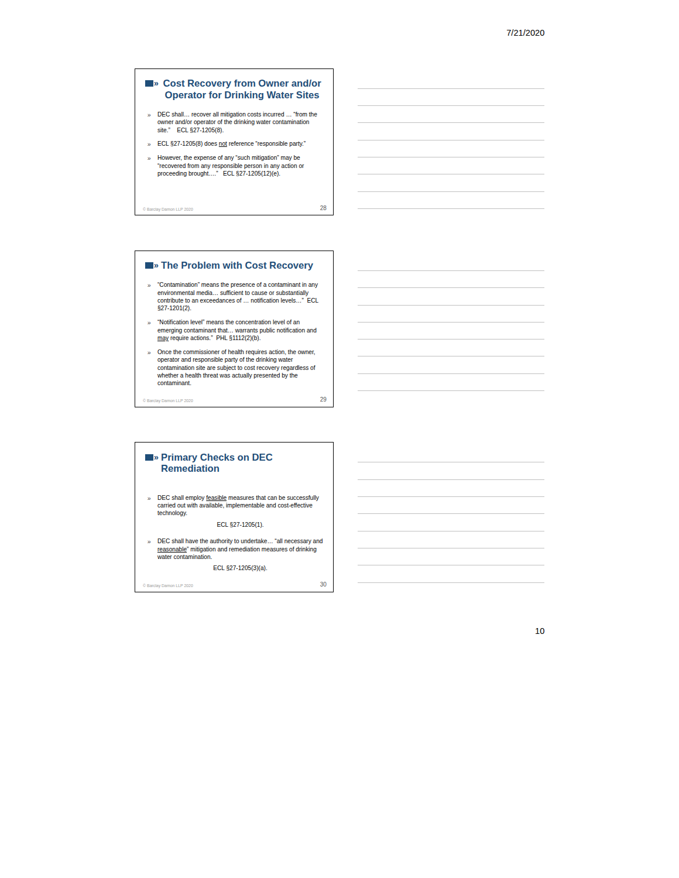7/21/2020
»
Cost Recovery from Owner and/or Operator for Drinking Water Sites
DEC shall… recover all mitigation costs incurred … “from the owner and/or operator of the drinking water contamination site.” ECL §27-1205(8).
ECL §27-1205(8) does not reference “responsible party.”
However, the expense of any “such mitigation” may be “recovered from any responsible person in any action or proceeding brought….” ECL §27-1205(12)(e).
© Barclay Damon LLP 2020 28
»
The Problem with Cost Recovery
“Contamination” means the presence of a contaminant in any environmental media… sufficient to cause or substantially contribute to an exceedances of … notification levels…” ECL §27-1201(2).
“Notification level” means the concentration level of an emerging contaminant that… warrants public notification and may require actions.” PHL §1112(2)(b).
Once the commissioner of health requires action, the owner, operator and responsible party of the drinking water contamination site are subject to cost recovery regardless of whether a health threat was actually presented by the contaminant.
© Barclay Damon LLP 2020 29
»
Primary Checks on DEC Remediation
DEC shall employ feasible measures that can be successfully carried out with available, implementable and cost-effective technology. ECL §27-1205(1).
DEC shall have the authority to undertake… “all necessary and reasonable” mitigation and remediation measures of drinking water contamination. ECL §27-1205(3)(a).
© Barclay Damon LLP 2020 30
10